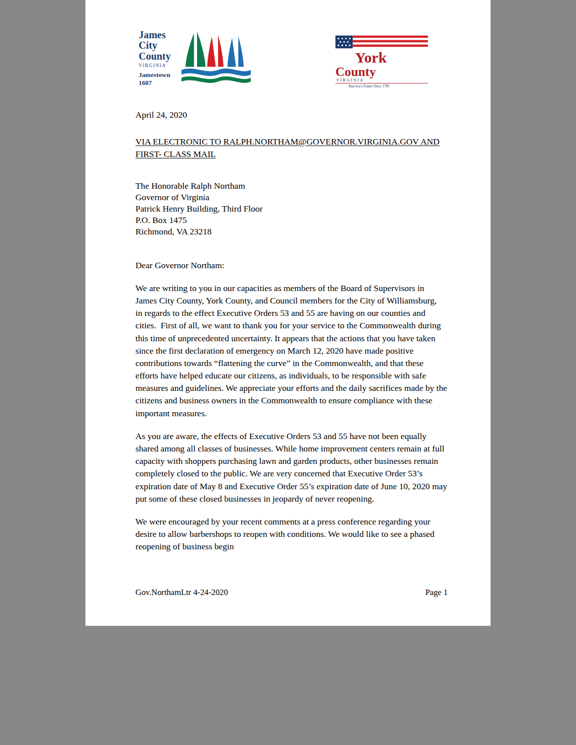James City County VIRGINIA Jamestown 1607 York County VIRGINIA America's Future Since 1781
April 24, 2020
VIA ELECTRONIC TO RALPH.NORTHAM@GOVERNOR.VIRGINIA.GOV AND FIRST- CLASS MAIL
The Honorable Ralph Northam
Governor of Virginia
Patrick Henry Building, Third Floor
P.O. Box 1475
Richmond, VA 23218
Dear Governor Northam:
We are writing to you in our capacities as members of the Board of Supervisors in James City County, York County, and Council members for the City of Williamsburg, in regards to the effect Executive Orders 53 and 55 are having on our counties and cities. First of all, we want to thank you for your service to the Commonwealth during this time of unprecedented uncertainty. It appears that the actions that you have taken since the first declaration of emergency on March 12, 2020 have made positive contributions towards “flattening the curve” in the Commonwealth, and that these efforts have helped educate our citizens, as individuals, to be responsible with safe measures and guidelines. We appreciate your efforts and the daily sacrifices made by the citizens and business owners in the Commonwealth to ensure compliance with these important measures.
As you are aware, the effects of Executive Orders 53 and 55 have not been equally shared among all classes of businesses. While home improvement centers remain at full capacity with shoppers purchasing lawn and garden products, other businesses remain completely closed to the public. We are very concerned that Executive Order 53’s expiration date of May 8 and Executive Order 55’s expiration date of June 10, 2020 may put some of these closed businesses in jeopardy of never reopening.
We were encouraged by your recent comments at a press conference regarding your desire to allow barbershops to reopen with conditions. We would like to see a phased reopening of business begin
Gov.NorthamLtr 4-24-2020 Page 1